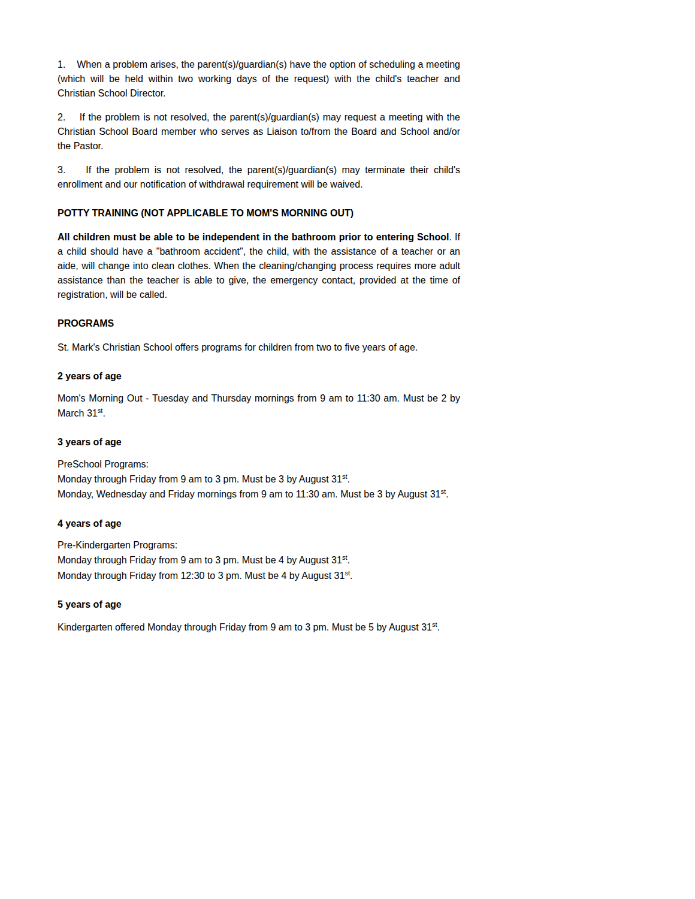1. When a problem arises, the parent(s)/guardian(s) have the option of scheduling a meeting (which will be held within two working days of the request) with the child's teacher and Christian School Director.
2. If the problem is not resolved, the parent(s)/guardian(s) may request a meeting with the Christian School Board member who serves as Liaison to/from the Board and School and/or the Pastor.
3. If the problem is not resolved, the parent(s)/guardian(s) may terminate their child's enrollment and our notification of withdrawal requirement will be waived.
POTTY TRAINING (NOT APPLICABLE TO MOM'S MORNING OUT)
All children must be able to be independent in the bathroom prior to entering School. If a child should have a "bathroom accident", the child, with the assistance of a teacher or an aide, will change into clean clothes. When the cleaning/changing process requires more adult assistance than the teacher is able to give, the emergency contact, provided at the time of registration, will be called.
PROGRAMS
St. Mark's Christian School offers programs for children from two to five years of age.
2 years of age
Mom's Morning Out - Tuesday and Thursday mornings from 9 am to 11:30 am. Must be 2 by March 31st.
3 years of age
PreSchool Programs:
Monday through Friday from 9 am to 3 pm. Must be 3 by August 31st.
Monday, Wednesday and Friday mornings from 9 am to 11:30 am. Must be 3 by August 31st.
4 years of age
Pre-Kindergarten Programs:
Monday through Friday from 9 am to 3 pm. Must be 4 by August 31st.
Monday through Friday from 12:30 to 3 pm. Must be 4 by August 31st.
5 years of age
Kindergarten offered Monday through Friday from 9 am to 3 pm. Must be 5 by August 31st.